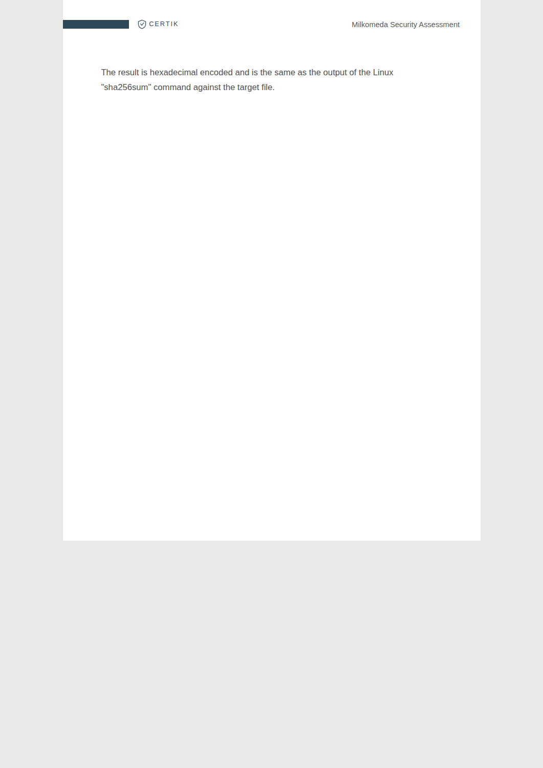CERTIK
Milkomeda Security Assessment
The result is hexadecimal encoded and is the same as the output of the Linux "sha256sum" command against the target file.